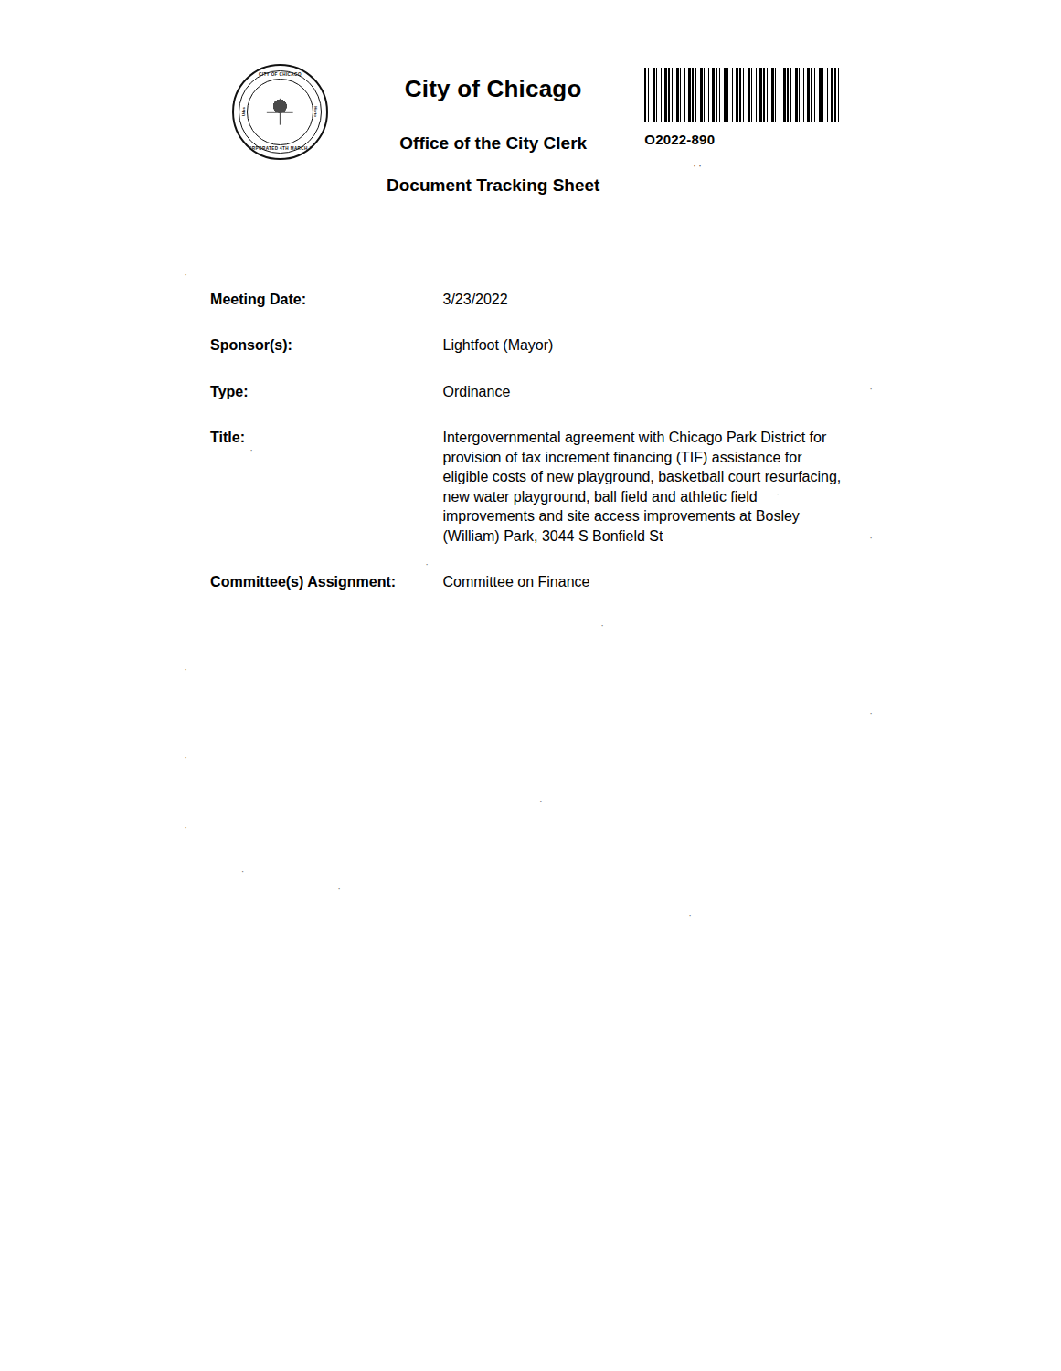City of Chicago
Incorporated 4th March 1837
Urbs
Horto
City of Chicago
Office of the City Clerk
Document Tracking Sheet
O2022-890
··
Meeting Date:
3/23/2022
Sponsor(s):
Lightfoot (Mayor)
Type:
Ordinance
Title:
Intergovernmental agreement with Chicago Park District for provision of tax increment financing (TIF) assistance for eligible costs of new playground, basketball court resurfacing, new water playground, ball field and athletic field improvements and site access improvements at Bosley (William) Park, 3044 S Bonfield St
Committee(s) Assignment:
Committee on Finance
·
·
·
·
·
·
·
·
·
·
·
·
·
·
·